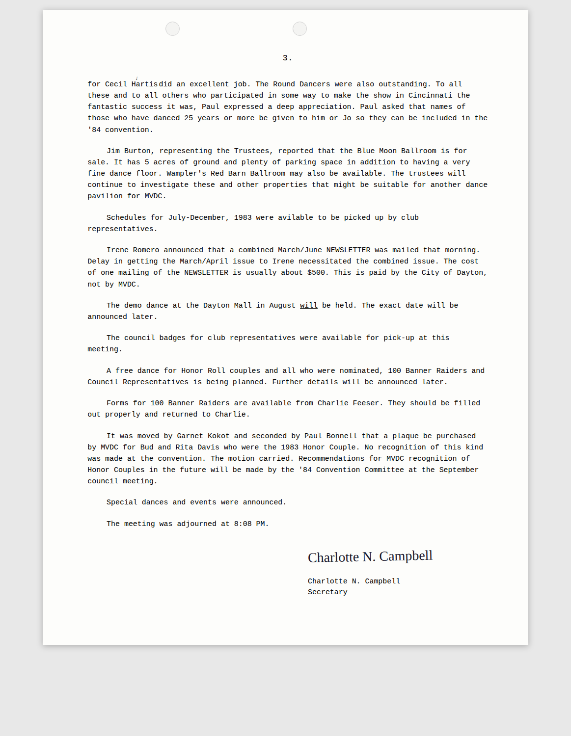— — —
3.
for Cecil Hartis  did an excellent job. The Round Dancers were also outstanding. To all these and to all others who participated in some way to make the show in Cincinnati the fantastic success it was, Paul expressed a deep appreciation. Paul asked that names of those who have danced 25 years or more be given to him or Jo so they can be included in the '84 convention.
Jim Burton, representing the Trustees, reported that the Blue Moon Ballroom is for sale. It has 5 acres of ground and plenty of parking space in addition to having a very fine dance floor. Wampler's Red Barn Ballroom may also be available. The trustees will continue to investigate these and other properties that might be suitable for another dance pavilion for MVDC.
Schedules for July-December, 1983 were avilable to be picked up by club representatives.
Irene Romero announced that a combined March/June NEWSLETTER was mailed that morning. Delay in getting the March/April issue to Irene necessitated the combined issue. The cost of one mailing of the NEWSLETTER is usually about $500. This is paid by the City of Dayton, not by MVDC.
The demo dance at the Dayton Mall in August will be held. The exact date will be announced later.
The council badges for club representatives were available for pick-up at this meeting.
A free dance for Honor Roll couples and all who were nominated, 100 Banner Raiders and Council Representatives is being planned. Further details will be announced later.
Forms for 100 Banner Raiders are available from Charlie Feeser. They should be filled out properly and returned to Charlie.
It was moved by Garnet Kokot and seconded by Paul Bonnell that a plaque be purchased by MVDC for Bud and Rita Davis who were the 1983 Honor Couple. No recognition of this kind was made at the convention. The motion carried. Recommendations for MVDC recognition of Honor Couples in the future will be made by the '84 Convention Committee at the September council meeting.
Special dances and events were announced.
The meeting was adjourned at 8:08 PM.
Charlotte N. Campbell
Charlotte N. Campbell
Secretary